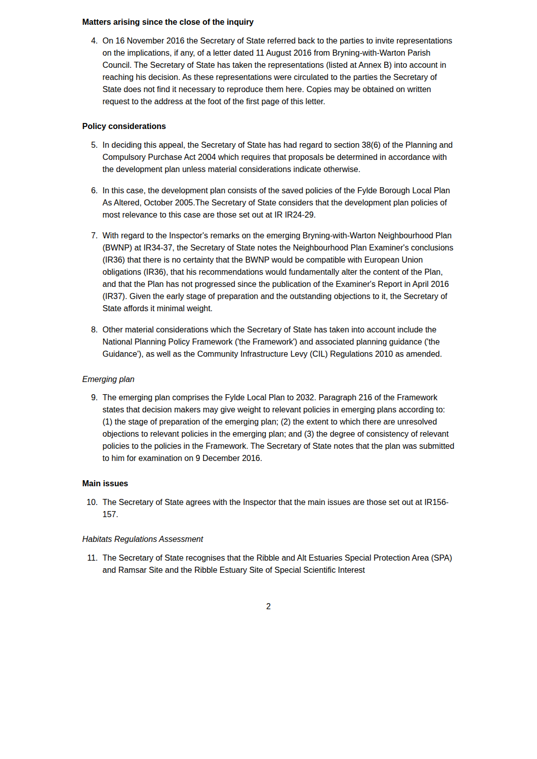Matters arising since the close of the inquiry
On 16 November 2016 the Secretary of State referred back to the parties to invite representations on the implications, if any, of a letter dated 11 August 2016 from Bryning-with-Warton Parish Council. The Secretary of State has taken the representations (listed at Annex B) into account in reaching his decision. As these representations were circulated to the parties the Secretary of State does not find it necessary to reproduce them here. Copies may be obtained on written request to the address at the foot of the first page of this letter.
Policy considerations
In deciding this appeal, the Secretary of State has had regard to section 38(6) of the Planning and Compulsory Purchase Act 2004 which requires that proposals be determined in accordance with the development plan unless material considerations indicate otherwise.
In this case, the development plan consists of the saved policies of the Fylde Borough Local Plan As Altered, October 2005.The Secretary of State considers that the development plan policies of most relevance to this case are those set out at IR IR24-29.
With regard to the Inspector's remarks on the emerging Bryning-with-Warton Neighbourhood Plan (BWNP) at IR34-37, the Secretary of State notes the Neighbourhood Plan Examiner's conclusions (IR36) that there is no certainty that the BWNP would be compatible with European Union obligations (IR36), that his recommendations would fundamentally alter the content of the Plan, and that the Plan has not progressed since the publication of the Examiner's Report in April 2016 (IR37). Given the early stage of preparation and the outstanding objections to it, the Secretary of State affords it minimal weight.
Other material considerations which the Secretary of State has taken into account include the National Planning Policy Framework ('the Framework') and associated planning guidance ('the Guidance'), as well as the Community Infrastructure Levy (CIL) Regulations 2010 as amended.
Emerging plan
The emerging plan comprises the Fylde Local Plan to 2032. Paragraph 216 of the Framework states that decision makers may give weight to relevant policies in emerging plans according to: (1) the stage of preparation of the emerging plan; (2) the extent to which there are unresolved objections to relevant policies in the emerging plan; and (3) the degree of consistency of relevant policies to the policies in the Framework. The Secretary of State notes that the plan was submitted to him for examination on 9 December 2016.
Main issues
The Secretary of State agrees with the Inspector that the main issues are those set out at IR156-157.
Habitats Regulations Assessment
The Secretary of State recognises that the Ribble and Alt Estuaries Special Protection Area (SPA) and Ramsar Site and the Ribble Estuary Site of Special Scientific Interest
2